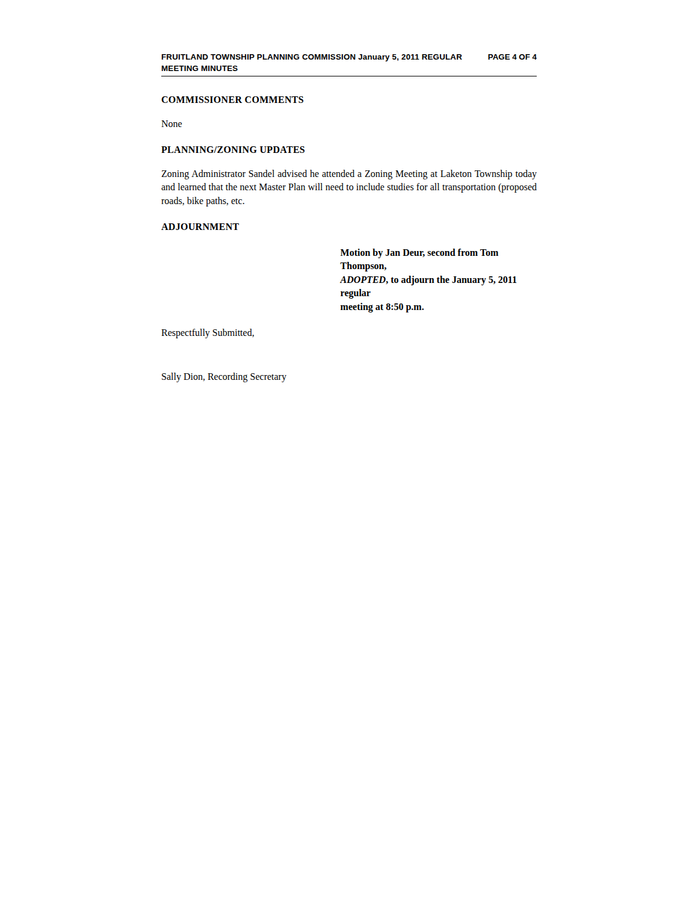Fruitland Township Planning Commission January 5, 2011 Regular Meeting Minutes
PAGE 4 OF 4
Commissioner Comments
None
Planning/Zoning Updates
Zoning Administrator Sandel advised he attended a Zoning Meeting at Laketon Township today and learned that the next Master Plan will need to include studies for all transportation (proposed roads, bike paths, etc.
Adjournment
Motion by Jan Deur, second from Tom Thompson,
ADOPTED, to adjourn the January 5, 2011 regular
meeting at 8:50 p.m.
Respectfully Submitted,
Sally Dion, Recording Secretary